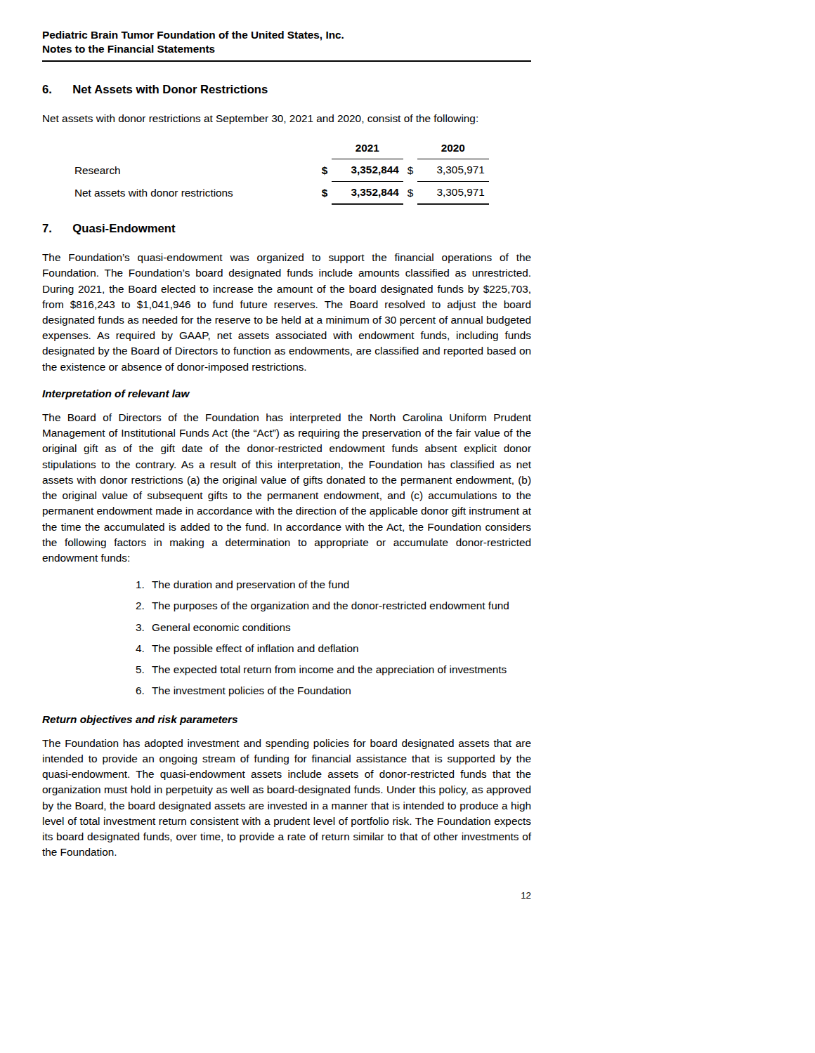Pediatric Brain Tumor Foundation of the United States, Inc.
Notes to the Financial Statements
6. Net Assets with Donor Restrictions
Net assets with donor restrictions at September 30, 2021 and 2020, consist of the following:
| | | 2021 | | 2020 |
| Research | $ | 3,352,844 | $ | 3,305,971 |
| Net assets with donor restrictions | $ | 3,352,844 | $ | 3,305,971 |
7. Quasi-Endowment
The Foundation’s quasi-endowment was organized to support the financial operations of the Foundation. The Foundation’s board designated funds include amounts classified as unrestricted. During 2021, the Board elected to increase the amount of the board designated funds by $225,703, from $816,243 to $1,041,946 to fund future reserves. The Board resolved to adjust the board designated funds as needed for the reserve to be held at a minimum of 30 percent of annual budgeted expenses. As required by GAAP, net assets associated with endowment funds, including funds designated by the Board of Directors to function as endowments, are classified and reported based on the existence or absence of donor-imposed restrictions.
Interpretation of relevant law
The Board of Directors of the Foundation has interpreted the North Carolina Uniform Prudent Management of Institutional Funds Act (the “Act”) as requiring the preservation of the fair value of the original gift as of the gift date of the donor-restricted endowment funds absent explicit donor stipulations to the contrary. As a result of this interpretation, the Foundation has classified as net assets with donor restrictions (a) the original value of gifts donated to the permanent endowment, (b) the original value of subsequent gifts to the permanent endowment, and (c) accumulations to the permanent endowment made in accordance with the direction of the applicable donor gift instrument at the time the accumulated is added to the fund. In accordance with the Act, the Foundation considers the following factors in making a determination to appropriate or accumulate donor-restricted endowment funds:
The duration and preservation of the fund
The purposes of the organization and the donor-restricted endowment fund
General economic conditions
The possible effect of inflation and deflation
The expected total return from income and the appreciation of investments
The investment policies of the Foundation
Return objectives and risk parameters
The Foundation has adopted investment and spending policies for board designated assets that are intended to provide an ongoing stream of funding for financial assistance that is supported by the quasi-endowment. The quasi-endowment assets include assets of donor-restricted funds that the organization must hold in perpetuity as well as board-designated funds. Under this policy, as approved by the Board, the board designated assets are invested in a manner that is intended to produce a high level of total investment return consistent with a prudent level of portfolio risk. The Foundation expects its board designated funds, over time, to provide a rate of return similar to that of other investments of the Foundation.
12